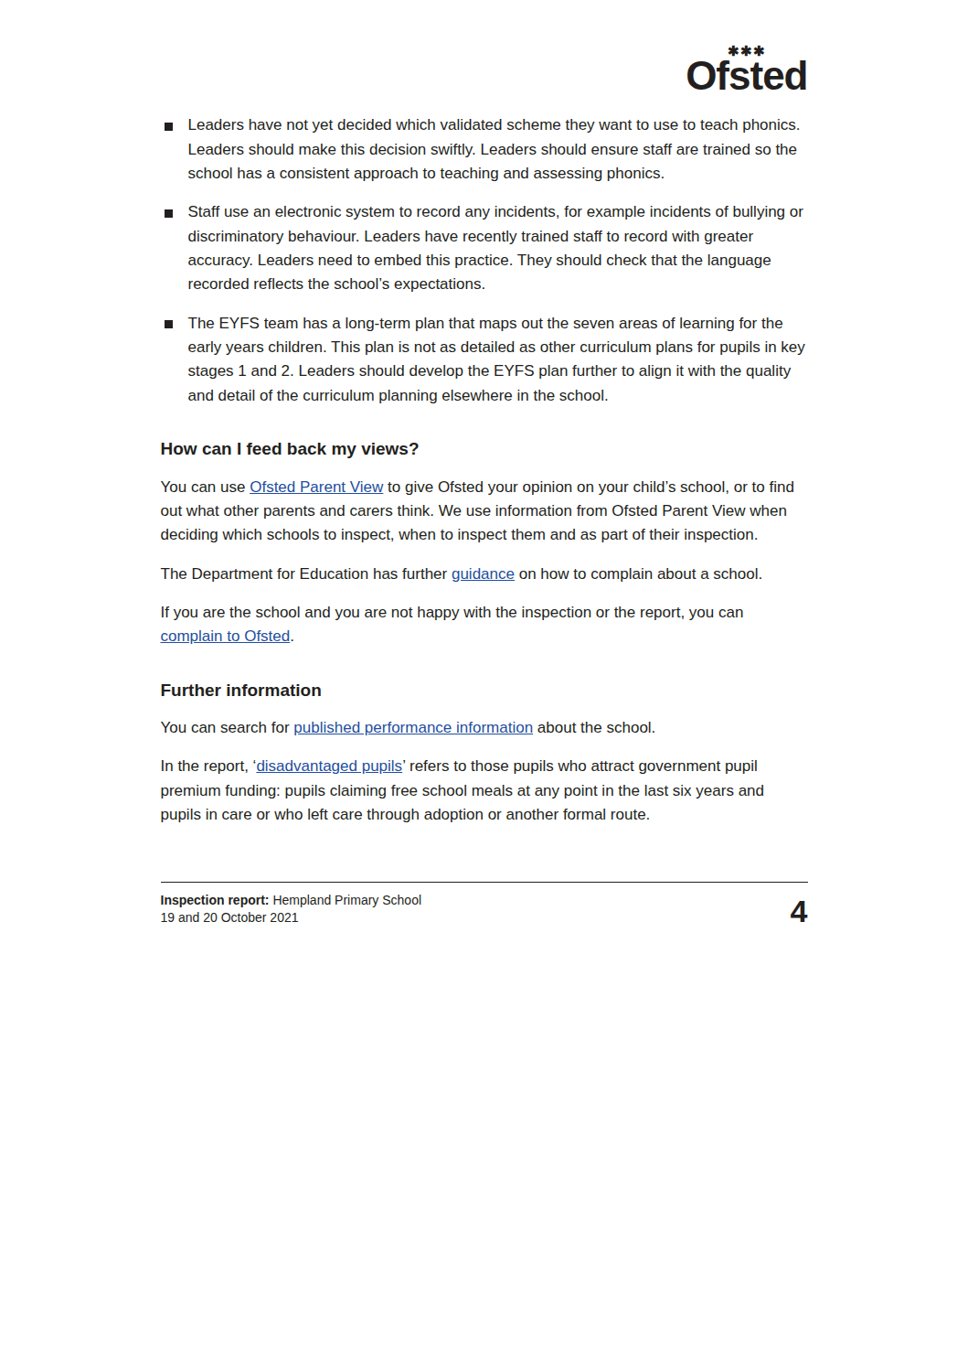✱✱✱
Ofsted
Leaders have not yet decided which validated scheme they want to use to teach phonics. Leaders should make this decision swiftly. Leaders should ensure staff are trained so the school has a consistent approach to teaching and assessing phonics.
Staff use an electronic system to record any incidents, for example incidents of bullying or discriminatory behaviour. Leaders have recently trained staff to record with greater accuracy. Leaders need to embed this practice. They should check that the language recorded reflects the school’s expectations.
The EYFS team has a long-term plan that maps out the seven areas of learning for the early years children. This plan is not as detailed as other curriculum plans for pupils in key stages 1 and 2. Leaders should develop the EYFS plan further to align it with the quality and detail of the curriculum planning elsewhere in the school.
How can I feed back my views?
You can use Ofsted Parent View to give Ofsted your opinion on your child’s school, or to find out what other parents and carers think. We use information from Ofsted Parent View when deciding which schools to inspect, when to inspect them and as part of their inspection.
The Department for Education has further guidance on how to complain about a school.
If you are the school and you are not happy with the inspection or the report, you can complain to Ofsted.
Further information
You can search for published performance information about the school.
In the report, ‘disadvantaged pupils’ refers to those pupils who attract government pupil premium funding: pupils claiming free school meals at any point in the last six years and pupils in care or who left care through adoption or another formal route.
Inspection report: Hempland Primary School
19 and 20 October 2021
4